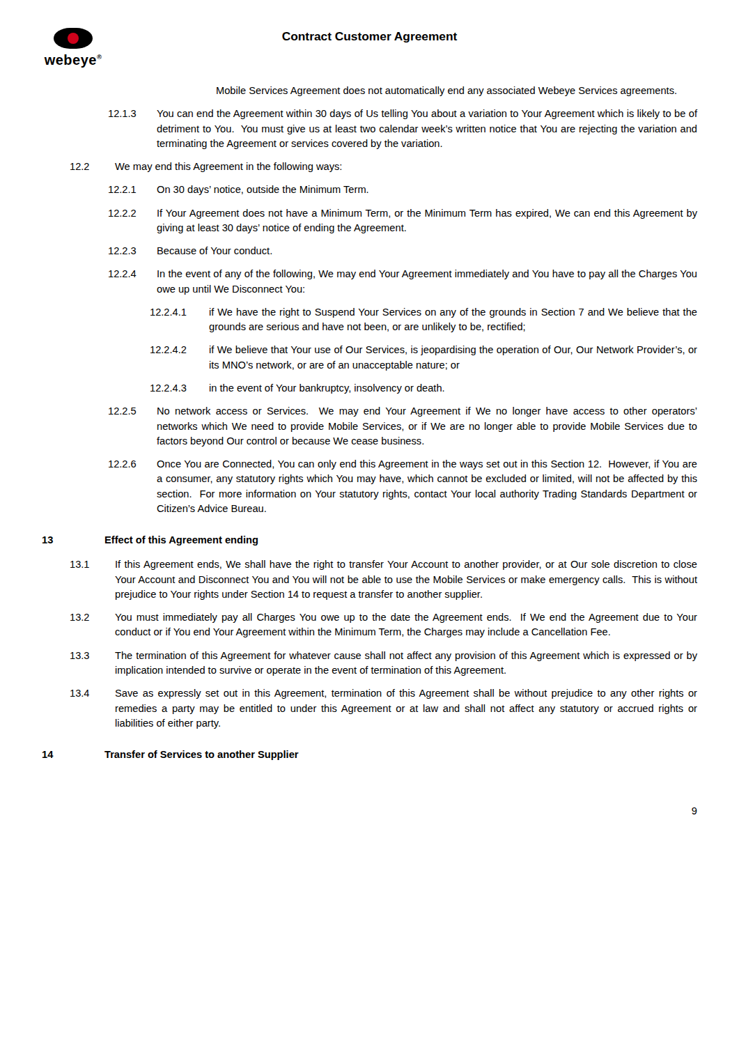webeye®
Contract Customer Agreement
Mobile Services Agreement does not automatically end any associated Webeye Services agreements.
12.1.3
You can end the Agreement within 30 days of Us telling You about a variation to Your Agreement which is likely to be of detriment to You. You must give us at least two calendar week’s written notice that You are rejecting the variation and terminating the Agreement or services covered by the variation.
12.2
We may end this Agreement in the following ways:
12.2.1
On 30 days’ notice, outside the Minimum Term.
12.2.2
If Your Agreement does not have a Minimum Term, or the Minimum Term has expired, We can end this Agreement by giving at least 30 days’ notice of ending the Agreement.
12.2.3
Because of Your conduct.
12.2.4
In the event of any of the following, We may end Your Agreement immediately and You have to pay all the Charges You owe up until We Disconnect You:
12.2.4.1
if We have the right to Suspend Your Services on any of the grounds in Section 7 and We believe that the grounds are serious and have not been, or are unlikely to be, rectified;
12.2.4.2
if We believe that Your use of Our Services, is jeopardising the operation of Our, Our Network Provider’s, or its MNO’s network, or are of an unacceptable nature; or
12.2.4.3
in the event of Your bankruptcy, insolvency or death.
12.2.5
No network access or Services. We may end Your Agreement if We no longer have access to other operators’ networks which We need to provide Mobile Services, or if We are no longer able to provide Mobile Services due to factors beyond Our control or because We cease business.
12.2.6
Once You are Connected, You can only end this Agreement in the ways set out in this Section 12. However, if You are a consumer, any statutory rights which You may have, which cannot be excluded or limited, will not be affected by this section. For more information on Your statutory rights, contact Your local authority Trading Standards Department or Citizen’s Advice Bureau.
13
Effect of this Agreement ending
13.1
If this Agreement ends, We shall have the right to transfer Your Account to another provider, or at Our sole discretion to close Your Account and Disconnect You and You will not be able to use the Mobile Services or make emergency calls. This is without prejudice to Your rights under Section 14 to request a transfer to another supplier.
13.2
You must immediately pay all Charges You owe up to the date the Agreement ends. If We end the Agreement due to Your conduct or if You end Your Agreement within the Minimum Term, the Charges may include a Cancellation Fee.
13.3
The termination of this Agreement for whatever cause shall not affect any provision of this Agreement which is expressed or by implication intended to survive or operate in the event of termination of this Agreement.
13.4
Save as expressly set out in this Agreement, termination of this Agreement shall be without prejudice to any other rights or remedies a party may be entitled to under this Agreement or at law and shall not affect any statutory or accrued rights or liabilities of either party.
14
Transfer of Services to another Supplier
9